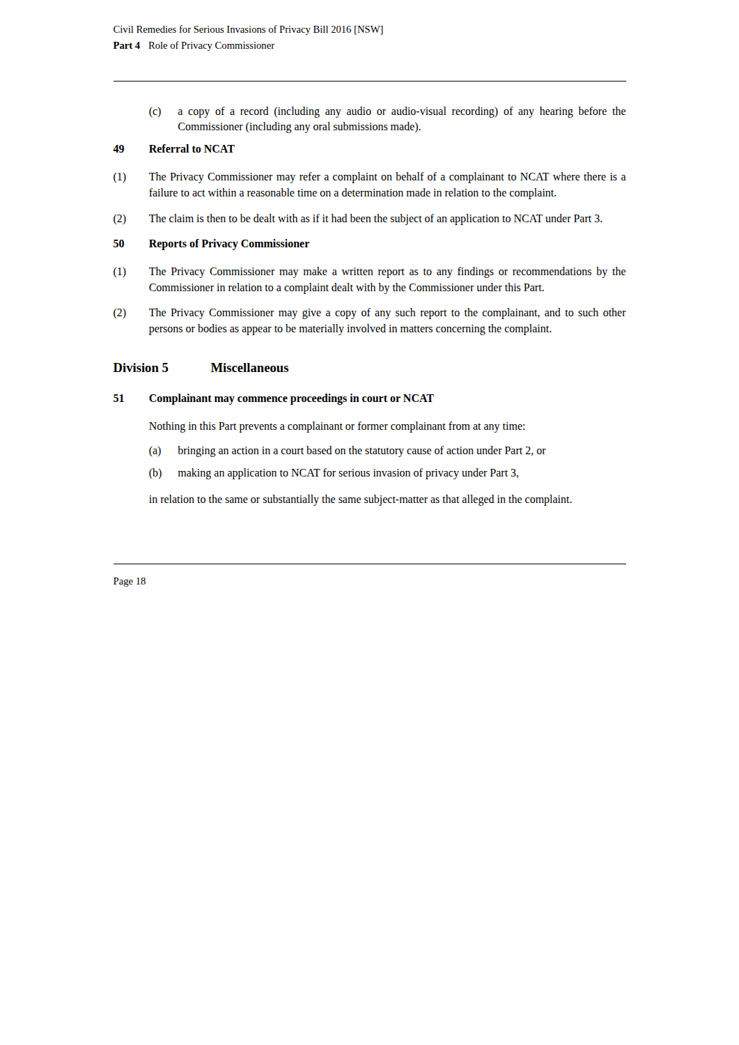Civil Remedies for Serious Invasions of Privacy Bill 2016 [NSW]
Part 4 Role of Privacy Commissioner
(c) a copy of a record (including any audio or audio-visual recording) of any hearing before the Commissioner (including any oral submissions made).
49 Referral to NCAT
(1) The Privacy Commissioner may refer a complaint on behalf of a complainant to NCAT where there is a failure to act within a reasonable time on a determination made in relation to the complaint.
(2) The claim is then to be dealt with as if it had been the subject of an application to NCAT under Part 3.
50 Reports of Privacy Commissioner
(1) The Privacy Commissioner may make a written report as to any findings or recommendations by the Commissioner in relation to a complaint dealt with by the Commissioner under this Part.
(2) The Privacy Commissioner may give a copy of any such report to the complainant, and to such other persons or bodies as appear to be materially involved in matters concerning the complaint.
Division 5 Miscellaneous
51 Complainant may commence proceedings in court or NCAT
Nothing in this Part prevents a complainant or former complainant from at any time:
(a) bringing an action in a court based on the statutory cause of action under Part 2, or
(b) making an application to NCAT for serious invasion of privacy under Part 3,
in relation to the same or substantially the same subject-matter as that alleged in the complaint.
Page 18